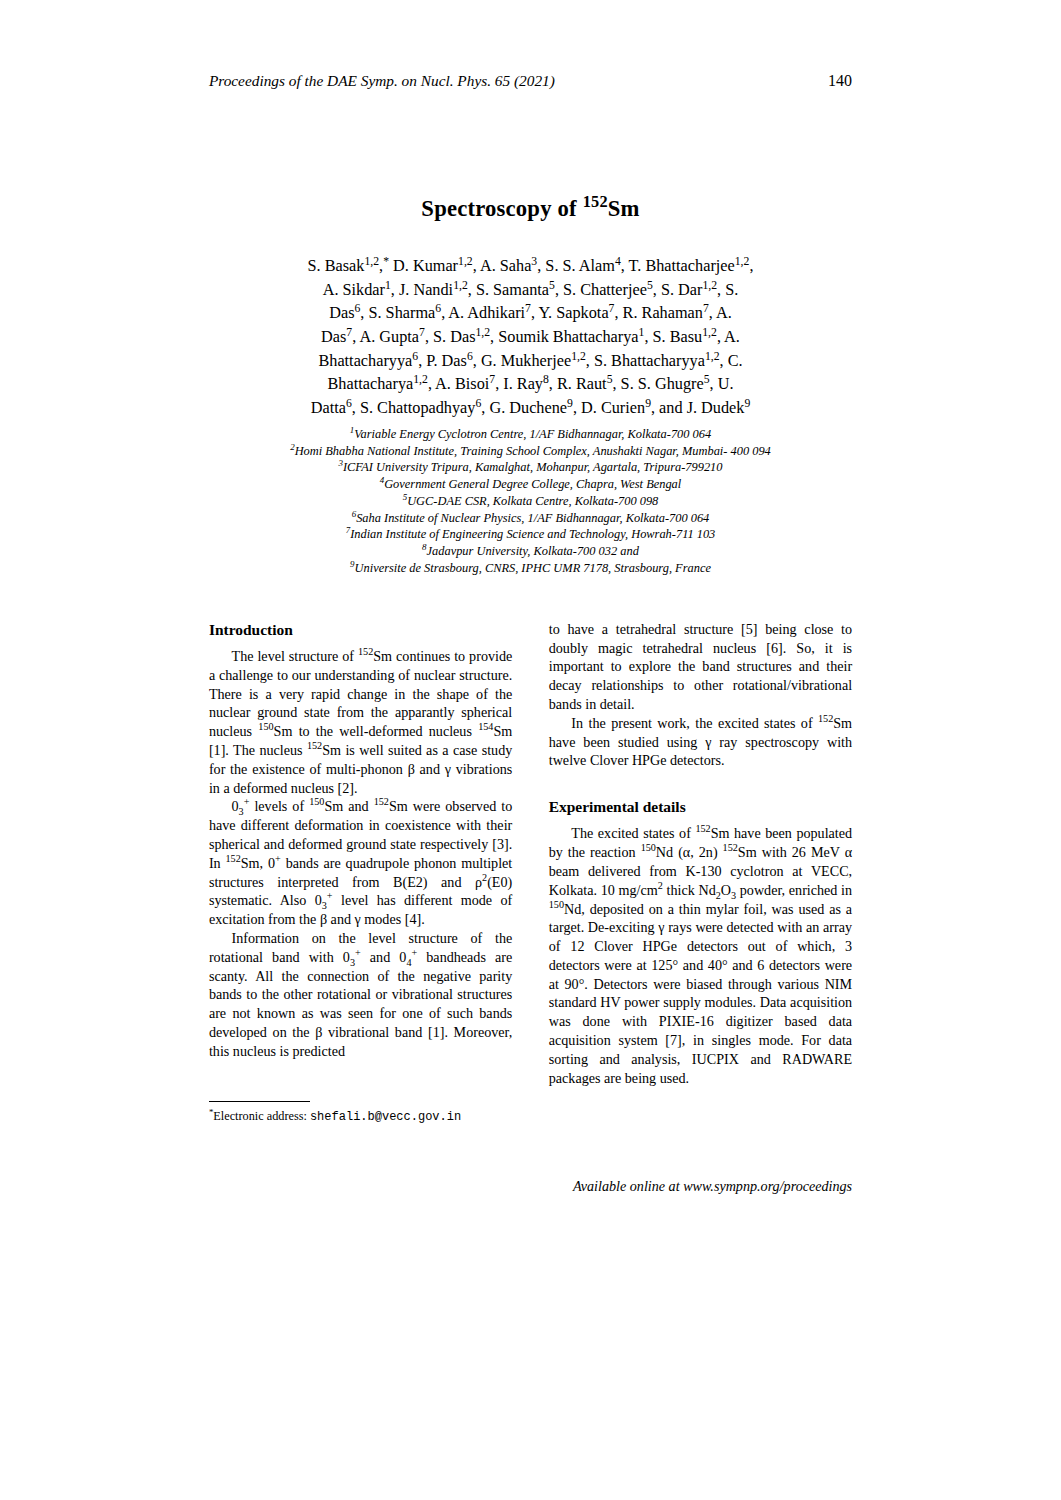Proceedings of the DAE Symp. on Nucl. Phys. 65 (2021) 140
Spectroscopy of 152Sm
S. Basak1,2,* D. Kumar1,2, A. Saha3, S. S. Alam4, T. Bhattacharjee1,2,
A. Sikdar1, J. Nandi1,2, S. Samanta5, S. Chatterjee5, S. Dar1,2, S.
Das6, S. Sharma6, A. Adhikari7, Y. Sapkota7, R. Rahaman7, A.
Das7, A. Gupta7, S. Das1,2, Soumik Bhattacharya1, S. Basu1,2, A.
Bhattacharyya6, P. Das6, G. Mukherjee1,2, S. Bhattacharyya1,2, C.
Bhattacharya1,2, A. Bisoi7, I. Ray8, R. Raut5, S. S. Ghugre5, U.
Datta6, S. Chattopadhyay6, G. Duchene9, D. Curien9, and J. Dudek9
1Variable Energy Cyclotron Centre, 1/AF Bidhannagar, Kolkata-700 064
2Homi Bhabha National Institute, Training School Complex, Anushakti Nagar, Mumbai- 400 094
3ICFAI University Tripura, Kamalghat, Mohanpur, Agartala, Tripura-799210
4Government General Degree College, Chapra, West Bengal
5UGC-DAE CSR, Kolkata Centre, Kolkata-700 098
6Saha Institute of Nuclear Physics, 1/AF Bidhannagar, Kolkata-700 064
7Indian Institute of Engineering Science and Technology, Howrah-711 103
8Jadavpur University, Kolkata-700 032 and
9Universite de Strasbourg, CNRS, IPHC UMR 7178, Strasbourg, France
Introduction
The level structure of 152Sm continues to provide a challenge to our understanding of nuclear structure. There is a very rapid change in the shape of the nuclear ground state from the apparantly spherical nucleus 150Sm to the well-deformed nucleus 154Sm [1]. The nucleus 152Sm is well suited as a case study for the existence of multi-phonon β and γ vibrations in a deformed nucleus [2].
03+ levels of 150Sm and 152Sm were observed to have different deformation in coexistence with their spherical and deformed ground state respectively [3]. In 152Sm, 0+ bands are quadrupole phonon multiplet structures interpreted from B(E2) and ρ2(E0) systematic. Also 03+ level has different mode of excitation from the β and γ modes [4].
Information on the level structure of the rotational band with 03+ and 04+ bandheads are scanty. All the connection of the negative parity bands to the other rotational or vibrational structures are not known as was seen for one of such bands developed on the β vibrational band [1]. Moreover, this nucleus is predicted
*Electronic address: shefali.b@vecc.gov.in
to have a tetrahedral structure [5] being close to doubly magic tetrahedral nucleus [6]. So, it is important to explore the band structures and their decay relationships to other rotational/vibrational bands in detail.
In the present work, the excited states of 152Sm have been studied using γ ray spectroscopy with twelve Clover HPGe detectors.
Experimental details
The excited states of 152Sm have been populated by the reaction 150Nd (α, 2n) 152Sm with 26 MeV α beam delivered from K-130 cyclotron at VECC, Kolkata. 10 mg/cm2 thick Nd2O3 powder, enriched in 150Nd, deposited on a thin mylar foil, was used as a target. De-exciting γ rays were detected with an array of 12 Clover HPGe detectors out of which, 3 detectors were at 125° and 40° and 6 detectors were at 90°. Detectors were biased through various NIM standard HV power supply modules. Data acquisition was done with PIXIE-16 digitizer based data acquisition system [7], in singles mode. For data sorting and analysis, IUCPIX and RADWARE packages are being used.
Available online at www.sympnp.org/proceedings